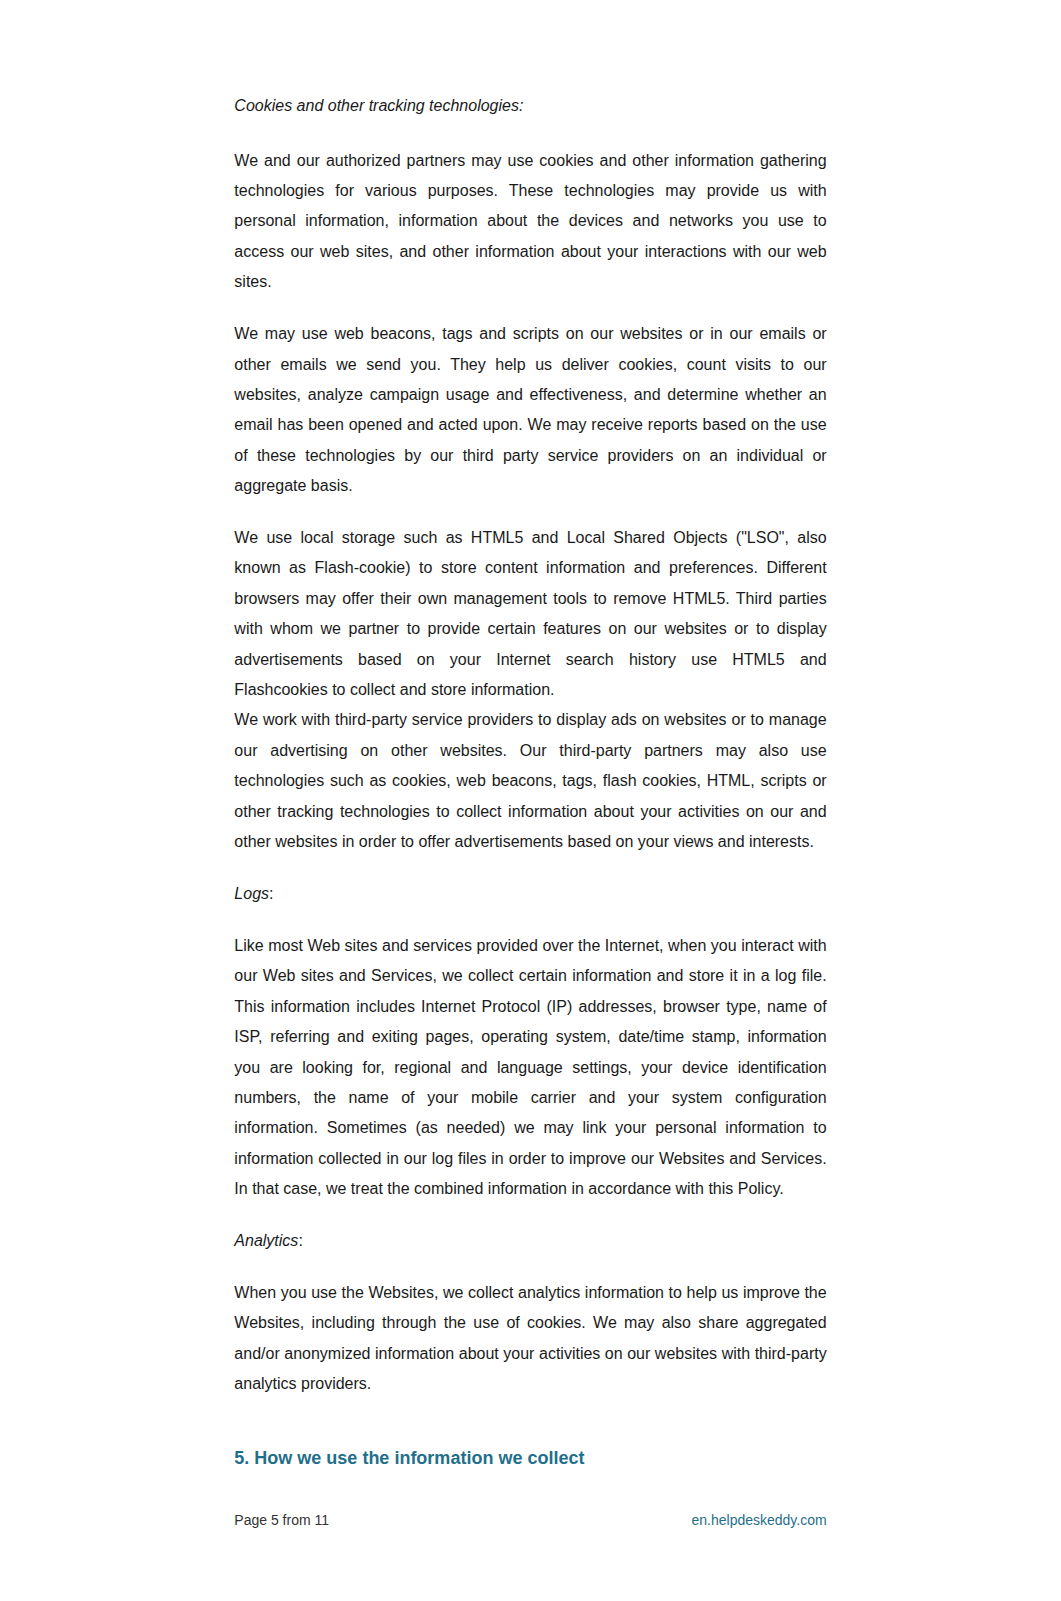Cookies and other tracking technologies:
We and our authorized partners may use cookies and other information gathering technologies for various purposes. These technologies may provide us with personal information, information about the devices and networks you use to access our web sites, and other information about your interactions with our web sites.
We may use web beacons, tags and scripts on our websites or in our emails or other emails we send you. They help us deliver cookies, count visits to our websites, analyze campaign usage and effectiveness, and determine whether an email has been opened and acted upon. We may receive reports based on the use of these technologies by our third party service providers on an individual or aggregate basis.
We use local storage such as HTML5 and Local Shared Objects ("LSO", also known as Flash-cookie) to store content information and preferences. Different browsers may offer their own management tools to remove HTML5. Third parties with whom we partner to provide certain features on our websites or to display advertisements based on your Internet search history use HTML5 and Flashcookies to collect and store information.
We work with third-party service providers to display ads on websites or to manage our advertising on other websites. Our third-party partners may also use technologies such as cookies, web beacons, tags, flash cookies, HTML, scripts or other tracking technologies to collect information about your activities on our and other websites in order to offer advertisements based on your views and interests.
Logs:
Like most Web sites and services provided over the Internet, when you interact with our Web sites and Services, we collect certain information and store it in a log file. This information includes Internet Protocol (IP) addresses, browser type, name of ISP, referring and exiting pages, operating system, date/time stamp, information you are looking for, regional and language settings, your device identification numbers, the name of your mobile carrier and your system configuration information. Sometimes (as needed) we may link your personal information to information collected in our log files in order to improve our Websites and Services. In that case, we treat the combined information in accordance with this Policy.
Analytics:
When you use the Websites, we collect analytics information to help us improve the Websites, including through the use of cookies. We may also share aggregated and/or anonymized information about your activities on our websites with third-party analytics providers.
5. How we use the information we collect
Page 5 from 11
en.helpdeskeddy.com